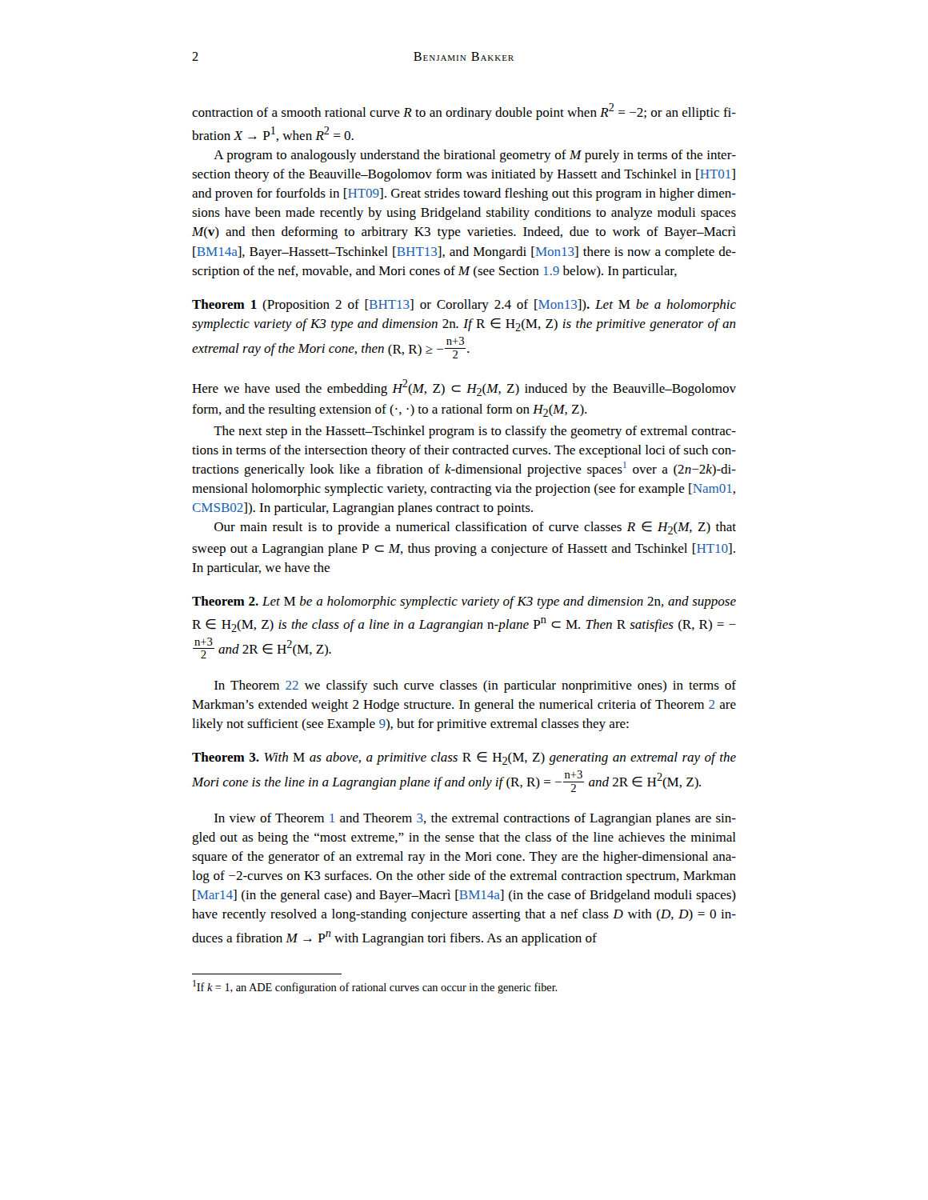2
Benjamin Bakker
contraction of a smooth rational curve R to an ordinary double point when R2 = −2; or an elliptic fibration X → P1, when R2 = 0.
A program to analogously understand the birational geometry of M purely in terms of the intersection theory of the Beauville–Bogolomov form was initiated by Hassett and Tschinkel in [HT01] and proven for fourfolds in [HT09]. Great strides toward fleshing out this program in higher dimensions have been made recently by using Bridgeland stability conditions to analyze moduli spaces M(v) and then deforming to arbitrary K3 type varieties. Indeed, due to work of Bayer–Macrì [BM14a], Bayer–Hassett–Tschinkel [BHT13], and Mongardi [Mon13] there is now a complete description of the nef, movable, and Mori cones of M (see Section 1.9 below). In particular,
Theorem 1 (Proposition 2 of [BHT13] or Corollary 2.4 of [Mon13]). Let M be a holomorphic symplectic variety of K3 type and dimension 2n. If R ∈ H2(M, Z) is the primitive generator of an extremal ray of the Mori cone, then (R, R) ≥ −n+32.
Here we have used the embedding H2(M, Z) ⊂ H2(M, Z) induced by the Beauville–Bogolomov form, and the resulting extension of (·, ·) to a rational form on H2(M, Z).
The next step in the Hassett–Tschinkel program is to classify the geometry of extremal contractions in terms of the intersection theory of their contracted curves. The exceptional loci of such contractions generically look like a fibration of k-dimensional projective spaces1 over a (2n−2k)-dimensional holomorphic symplectic variety, contracting via the projection (see for example [Nam01, CMSB02]). In particular, Lagrangian planes contract to points.
Our main result is to provide a numerical classification of curve classes R ∈ H2(M, Z) that sweep out a Lagrangian plane P ⊂ M, thus proving a conjecture of Hassett and Tschinkel [HT10]. In particular, we have the
Theorem 2. Let M be a holomorphic symplectic variety of K3 type and dimension 2n, and suppose R ∈ H2(M, Z) is the class of a line in a Lagrangian n-plane Pn ⊂ M. Then R satisfies (R, R) = −n+32 and 2R ∈ H2(M, Z).
In Theorem 22 we classify such curve classes (in particular nonprimitive ones) in terms of Markman’s extended weight 2 Hodge structure. In general the numerical criteria of Theorem 2 are likely not sufficient (see Example 9), but for primitive extremal classes they are:
Theorem 3. With M as above, a primitive class R ∈ H2(M, Z) generating an extremal ray of the Mori cone is the line in a Lagrangian plane if and only if (R, R) = −n+32 and 2R ∈ H2(M, Z).
In view of Theorem 1 and Theorem 3, the extremal contractions of Lagrangian planes are singled out as being the “most extreme,” in the sense that the class of the line achieves the minimal square of the generator of an extremal ray in the Mori cone. They are the higher-dimensional analog of −2-curves on K3 surfaces. On the other side of the extremal contraction spectrum, Markman [Mar14] (in the general case) and Bayer–Macrì [BM14a] (in the case of Bridgeland moduli spaces) have recently resolved a long-standing conjecture asserting that a nef class D with (D, D) = 0 induces a fibration M → Pn with Lagrangian tori fibers. As an application of
1 If k = 1, an ADE configuration of rational curves can occur in the generic fiber.